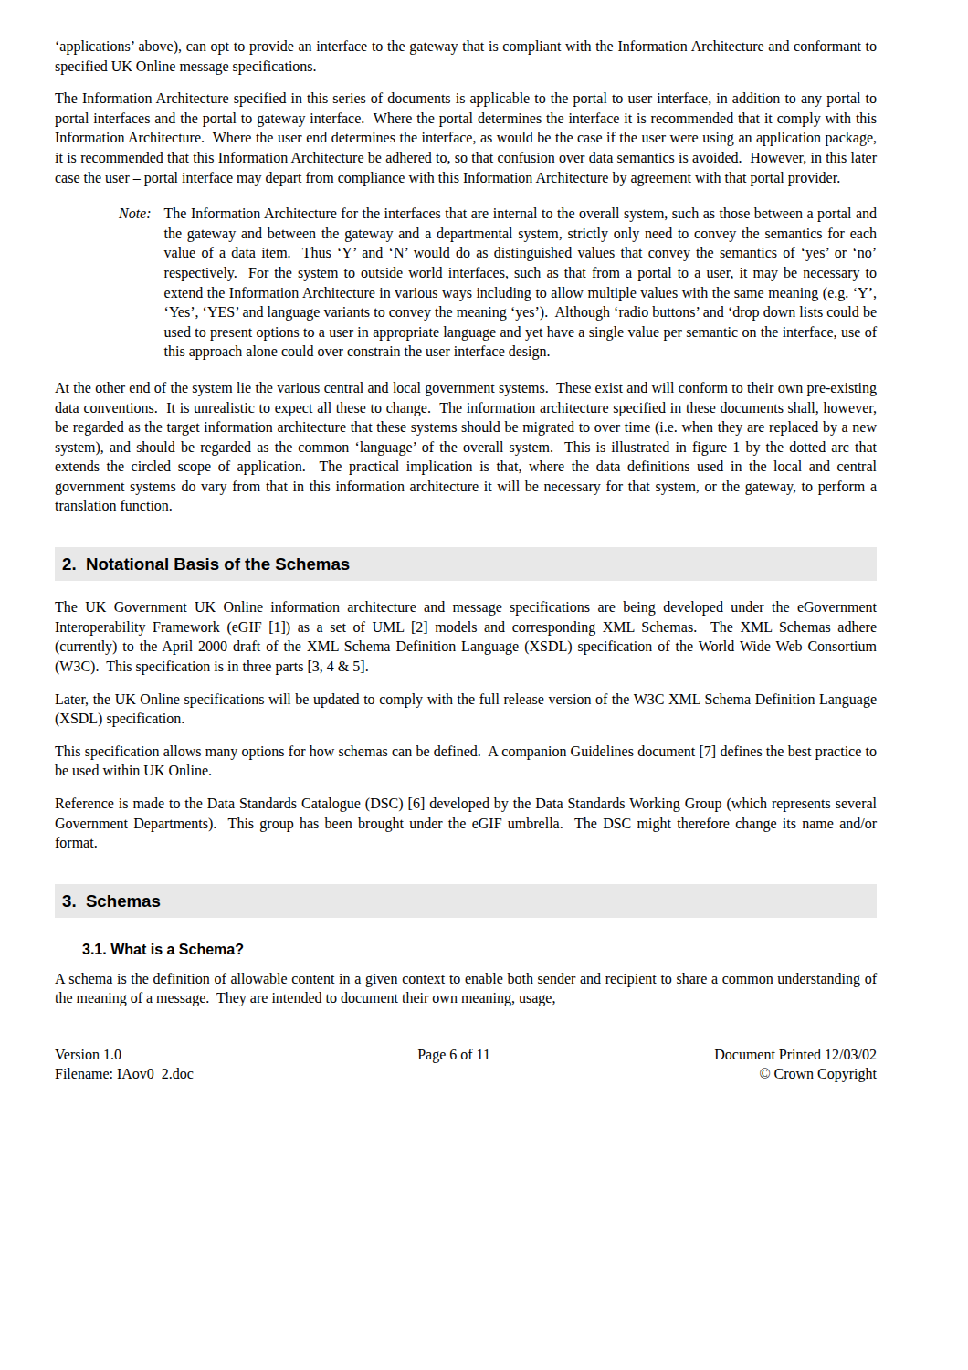‘applications’ above), can opt to provide an interface to the gateway that is compliant with the Information Architecture and conformant to specified UK Online message specifications.
The Information Architecture specified in this series of documents is applicable to the portal to user interface, in addition to any portal to portal interfaces and the portal to gateway interface. Where the portal determines the interface it is recommended that it comply with this Information Architecture. Where the user end determines the interface, as would be the case if the user were using an application package, it is recommended that this Information Architecture be adhered to, so that confusion over data semantics is avoided. However, in this later case the user – portal interface may depart from compliance with this Information Architecture by agreement with that portal provider.
Note:
The Information Architecture for the interfaces that are internal to the overall system, such as those between a portal and the gateway and between the gateway and a departmental system, strictly only need to convey the semantics for each value of a data item. Thus ‘Y’ and ‘N’ would do as distinguished values that convey the semantics of ‘yes’ or ‘no’ respectively. For the system to outside world interfaces, such as that from a portal to a user, it may be necessary to extend the Information Architecture in various ways including to allow multiple values with the same meaning (e.g. ‘Y’, ‘Yes’, ‘YES’ and language variants to convey the meaning ‘yes’). Although ‘radio buttons’ and ‘drop down lists could be used to present options to a user in appropriate language and yet have a single value per semantic on the interface, use of this approach alone could over constrain the user interface design.
At the other end of the system lie the various central and local government systems. These exist and will conform to their own pre-existing data conventions. It is unrealistic to expect all these to change. The information architecture specified in these documents shall, however, be regarded as the target information architecture that these systems should be migrated to over time (i.e. when they are replaced by a new system), and should be regarded as the common ‘language’ of the overall system. This is illustrated in figure 1 by the dotted arc that extends the circled scope of application. The practical implication is that, where the data definitions used in the local and central government systems do vary from that in this information architecture it will be necessary for that system, or the gateway, to perform a translation function.
2. Notational Basis of the Schemas
The UK Government UK Online information architecture and message specifications are being developed under the eGovernment Interoperability Framework (eGIF [1]) as a set of UML [2] models and corresponding XML Schemas. The XML Schemas adhere (currently) to the April 2000 draft of the XML Schema Definition Language (XSDL) specification of the World Wide Web Consortium (W3C). This specification is in three parts [3, 4 & 5].
Later, the UK Online specifications will be updated to comply with the full release version of the W3C XML Schema Definition Language (XSDL) specification.
This specification allows many options for how schemas can be defined. A companion Guidelines document [7] defines the best practice to be used within UK Online.
Reference is made to the Data Standards Catalogue (DSC) [6] developed by the Data Standards Working Group (which represents several Government Departments). This group has been brought under the eGIF umbrella. The DSC might therefore change its name and/or format.
3. Schemas
3.1. What is a Schema?
A schema is the definition of allowable content in a given context to enable both sender and recipient to share a common understanding of the meaning of a message. They are intended to document their own meaning, usage,
Version 1.0 Filename: IAov0_2.doc
Page 6 of 11
Document Printed 12/03/02 © Crown Copyright